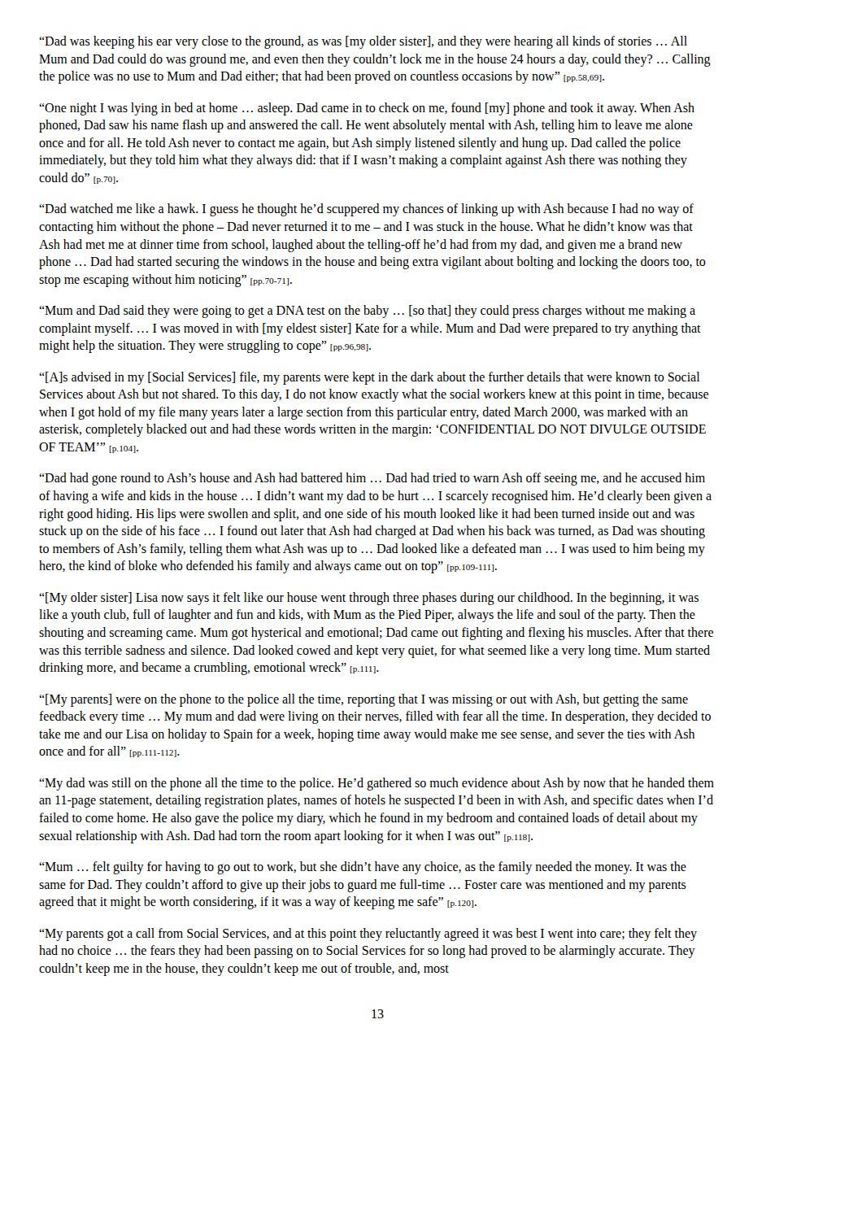“Dad was keeping his ear very close to the ground, as was [my older sister], and they were hearing all kinds of stories … All Mum and Dad could do was ground me, and even then they couldn’t lock me in the house 24 hours a day, could they? … Calling the police was no use to Mum and Dad either; that had been proved on countless occasions by now” [pp.58,69].
“One night I was lying in bed at home … asleep. Dad came in to check on me, found [my] phone and took it away. When Ash phoned, Dad saw his name flash up and answered the call. He went absolutely mental with Ash, telling him to leave me alone once and for all. He told Ash never to contact me again, but Ash simply listened silently and hung up. Dad called the police immediately, but they told him what they always did: that if I wasn’t making a complaint against Ash there was nothing they could do” [p.70].
“Dad watched me like a hawk. I guess he thought he’d scuppered my chances of linking up with Ash because I had no way of contacting him without the phone – Dad never returned it to me – and I was stuck in the house. What he didn’t know was that Ash had met me at dinner time from school, laughed about the telling-off he’d had from my dad, and given me a brand new phone … Dad had started securing the windows in the house and being extra vigilant about bolting and locking the doors too, to stop me escaping without him noticing” [pp.70-71].
“Mum and Dad said they were going to get a DNA test on the baby … [so that] they could press charges without me making a complaint myself. … I was moved in with [my eldest sister] Kate for a while. Mum and Dad were prepared to try anything that might help the situation. They were struggling to cope” [pp.96,98].
“[A]s advised in my [Social Services] file, my parents were kept in the dark about the further details that were known to Social Services about Ash but not shared. To this day, I do not know exactly what the social workers knew at this point in time, because when I got hold of my file many years later a large section from this particular entry, dated March 2000, was marked with an asterisk, completely blacked out and had these words written in the margin: ‘CONFIDENTIAL DO NOT DIVULGE OUTSIDE OF TEAM’” [p.104].
“Dad had gone round to Ash’s house and Ash had battered him … Dad had tried to warn Ash off seeing me, and he accused him of having a wife and kids in the house … I didn’t want my dad to be hurt … I scarcely recognised him. He’d clearly been given a right good hiding. His lips were swollen and split, and one side of his mouth looked like it had been turned inside out and was stuck up on the side of his face … I found out later that Ash had charged at Dad when his back was turned, as Dad was shouting to members of Ash’s family, telling them what Ash was up to … Dad looked like a defeated man … I was used to him being my hero, the kind of bloke who defended his family and always came out on top” [pp.109-111].
“[My older sister] Lisa now says it felt like our house went through three phases during our childhood. In the beginning, it was like a youth club, full of laughter and fun and kids, with Mum as the Pied Piper, always the life and soul of the party. Then the shouting and screaming came. Mum got hysterical and emotional; Dad came out fighting and flexing his muscles. After that there was this terrible sadness and silence. Dad looked cowed and kept very quiet, for what seemed like a very long time. Mum started drinking more, and became a crumbling, emotional wreck” [p.111].
“[My parents] were on the phone to the police all the time, reporting that I was missing or out with Ash, but getting the same feedback every time … My mum and dad were living on their nerves, filled with fear all the time. In desperation, they decided to take me and our Lisa on holiday to Spain for a week, hoping time away would make me see sense, and sever the ties with Ash once and for all” [pp.111-112].
“My dad was still on the phone all the time to the police. He’d gathered so much evidence about Ash by now that he handed them an 11-page statement, detailing registration plates, names of hotels he suspected I’d been in with Ash, and specific dates when I’d failed to come home. He also gave the police my diary, which he found in my bedroom and contained loads of detail about my sexual relationship with Ash. Dad had torn the room apart looking for it when I was out” [p.118].
“Mum … felt guilty for having to go out to work, but she didn’t have any choice, as the family needed the money. It was the same for Dad. They couldn’t afford to give up their jobs to guard me full-time … Foster care was mentioned and my parents agreed that it might be worth considering, if it was a way of keeping me safe” [p.120].
“My parents got a call from Social Services, and at this point they reluctantly agreed it was best I went into care; they felt they had no choice … the fears they had been passing on to Social Services for so long had proved to be alarmingly accurate. They couldn’t keep me in the house, they couldn’t keep me out of trouble, and, most
13